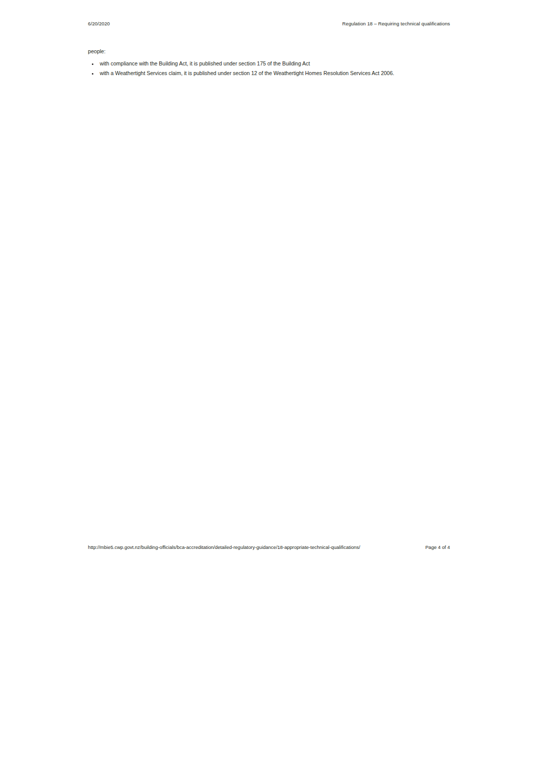6/20/2020
Regulation 18 – Requiring technical qualifications
people:
with compliance with the Building Act, it is published under section 175 of the Building Act
with a Weathertight Services claim, it is published under section 12 of the Weathertight Homes Resolution Services Act 2006.
http://mbie5.cwp.govt.nz/building-officials/bca-accreditation/detailed-regulatory-guidance/18-appropriate-technical-qualifications/
Page 4 of 4